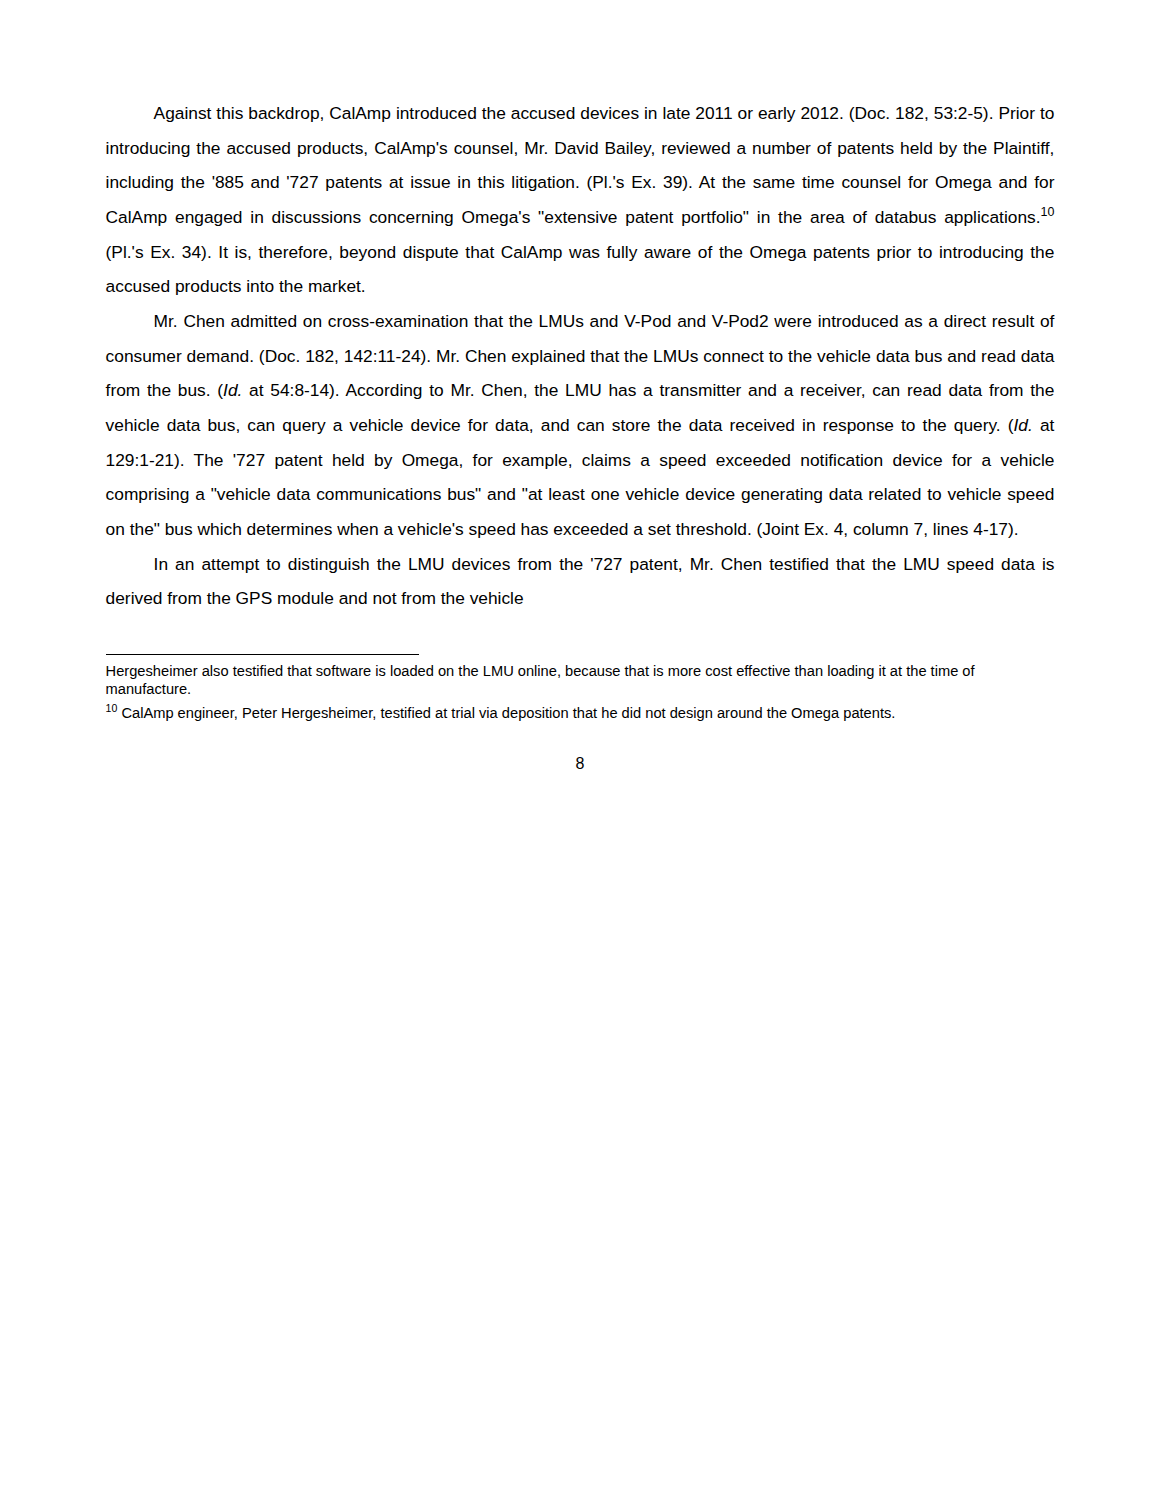Against this backdrop, CalAmp introduced the accused devices in late 2011 or early 2012. (Doc. 182, 53:2-5). Prior to introducing the accused products, CalAmp's counsel, Mr. David Bailey, reviewed a number of patents held by the Plaintiff, including the '885 and '727 patents at issue in this litigation. (Pl.'s Ex. 39). At the same time counsel for Omega and for CalAmp engaged in discussions concerning Omega's "extensive patent portfolio" in the area of databus applications.10 (Pl.'s Ex. 34). It is, therefore, beyond dispute that CalAmp was fully aware of the Omega patents prior to introducing the accused products into the market.
Mr. Chen admitted on cross-examination that the LMUs and V-Pod and V-Pod2 were introduced as a direct result of consumer demand. (Doc. 182, 142:11-24). Mr. Chen explained that the LMUs connect to the vehicle data bus and read data from the bus. (Id. at 54:8-14). According to Mr. Chen, the LMU has a transmitter and a receiver, can read data from the vehicle data bus, can query a vehicle device for data, and can store the data received in response to the query. (Id. at 129:1-21). The '727 patent held by Omega, for example, claims a speed exceeded notification device for a vehicle comprising a "vehicle data communications bus" and "at least one vehicle device generating data related to vehicle speed on the" bus which determines when a vehicle's speed has exceeded a set threshold. (Joint Ex. 4, column 7, lines 4-17).
In an attempt to distinguish the LMU devices from the '727 patent, Mr. Chen testified that the LMU speed data is derived from the GPS module and not from the vehicle
Hergesheimer also testified that software is loaded on the LMU online, because that is more cost effective than loading it at the time of manufacture.
10 CalAmp engineer, Peter Hergesheimer, testified at trial via deposition that he did not design around the Omega patents.
8